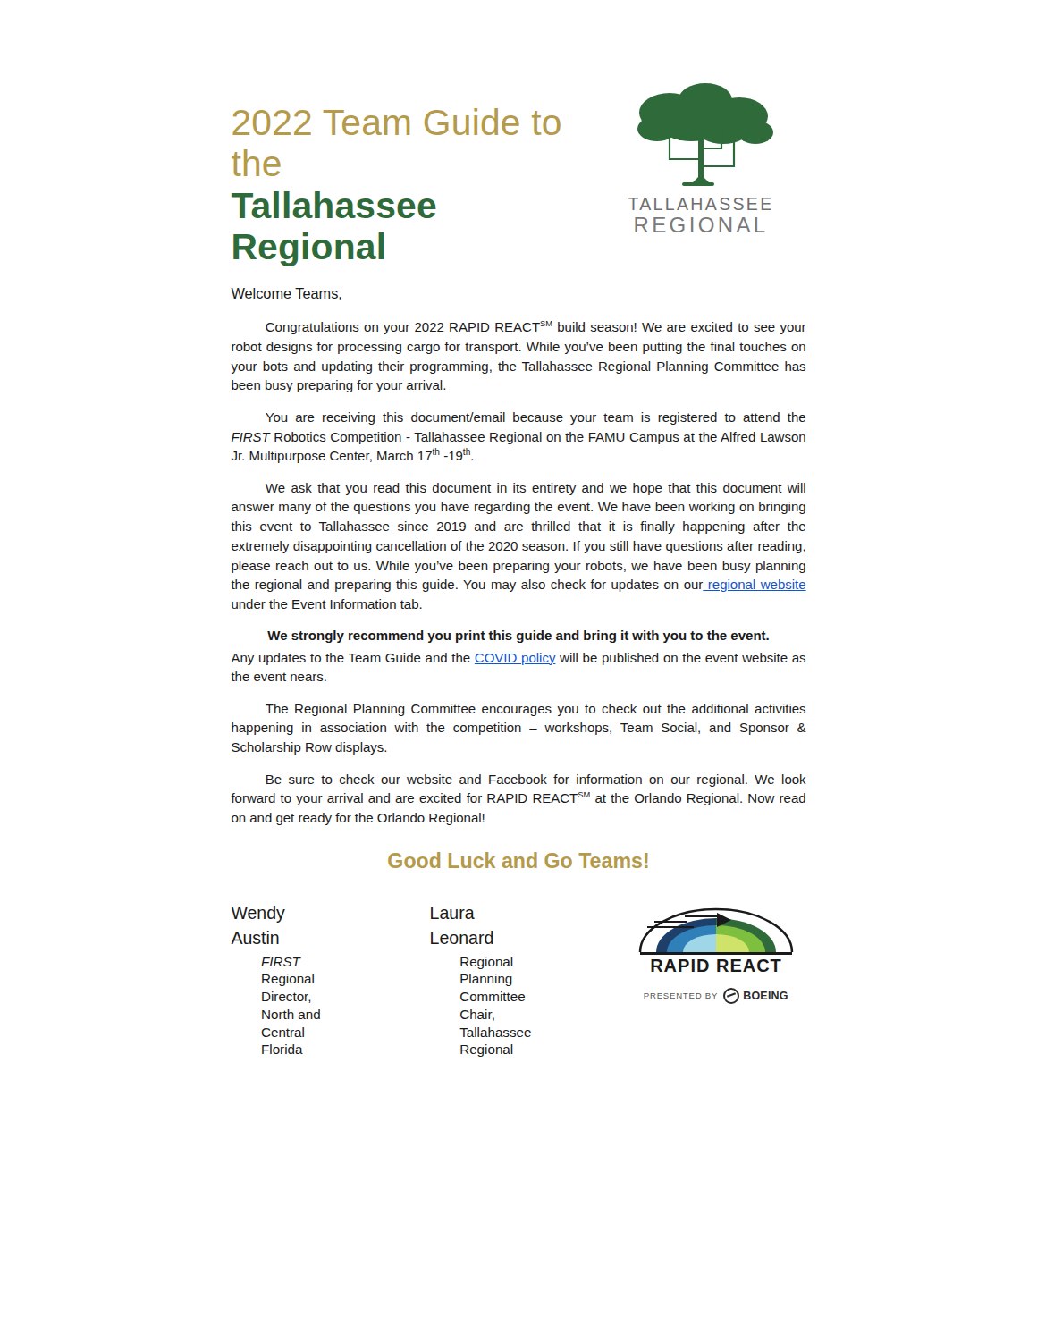2022 Team Guide to the Tallahassee Regional
TALLAHASSEE REGIONAL
Welcome Teams,
Congratulations on your 2022 RAPID REACTSM build season! We are excited to see your robot designs for processing cargo for transport. While you’ve been putting the final touches on your bots and updating their programming, the Tallahassee Regional Planning Committee has been busy preparing for your arrival.
You are receiving this document/email because your team is registered to attend the FIRST Robotics Competition - Tallahassee Regional on the FAMU Campus at the Alfred Lawson Jr. Multipurpose Center, March 17th -19th.
We ask that you read this document in its entirety and we hope that this document will answer many of the questions you have regarding the event. We have been working on bringing this event to Tallahassee since 2019 and are thrilled that it is finally happening after the extremely disappointing cancellation of the 2020 season. If you still have questions after reading, please reach out to us. While you’ve been preparing your robots, we have been busy planning the regional and preparing this guide. You may also check for updates on our regional website under the Event Information tab.
We strongly recommend you print this guide and bring it with you to the event. Any updates to the Team Guide and the COVID policy will be published on the event website as the event nears.
The Regional Planning Committee encourages you to check out the additional activities happening in association with the competition – workshops, Team Social, and Sponsor & Scholarship Row displays.
Be sure to check our website and Facebook for information on our regional. We look forward to your arrival and are excited for RAPID REACTSM at the Orlando Regional. Now read on and get ready for the Orlando Regional!
Good Luck and Go Teams!
Wendy Austin
FIRST Regional Director,
North and Central Florida
Laura Leonard
Regional Planning
Committee Chair,
Tallahassee Regional
RAPID REACT
PRESENTED BY BOEING